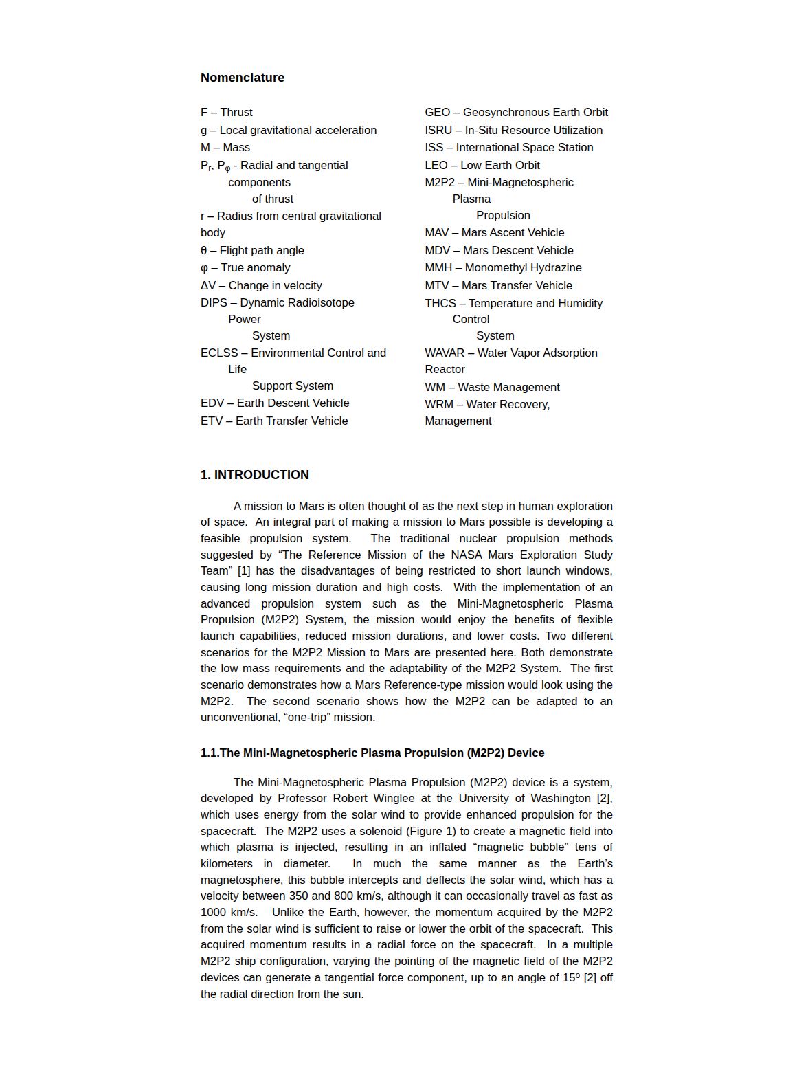Nomenclature
F – Thrust
g – Local gravitational acceleration
M – Mass
Pr, Pφ - Radial and tangential componentsof thrust
r – Radius from central gravitational body
θ – Flight path angle
φ – True anomaly
ΔV – Change in velocity
DIPS – Dynamic Radioisotope PowerSystem
ECLSS – Environmental Control and LifeSupport System
EDV – Earth Descent Vehicle
ETV – Earth Transfer Vehicle
GEO – Geosynchronous Earth Orbit
ISRU – In-Situ Resource Utilization
ISS – International Space Station
LEO – Low Earth Orbit
M2P2 – Mini-Magnetospheric PlasmaPropulsion
MAV – Mars Ascent Vehicle
MDV – Mars Descent Vehicle
MMH – Monomethyl Hydrazine
MTV – Mars Transfer Vehicle
THCS – Temperature and Humidity ControlSystem
WAVAR – Water Vapor Adsorption Reactor
WM – Waste Management
WRM – Water Recovery, Management
1. INTRODUCTION
A mission to Mars is often thought of as the next step in human exploration of space. An integral part of making a mission to Mars possible is developing a feasible propulsion system. The traditional nuclear propulsion methods suggested by “The Reference Mission of the NASA Mars Exploration Study Team” [1] has the disadvantages of being restricted to short launch windows, causing long mission duration and high costs. With the implementation of an advanced propulsion system such as the Mini-Magnetospheric Plasma Propulsion (M2P2) System, the mission would enjoy the benefits of flexible launch capabilities, reduced mission durations, and lower costs. Two different scenarios for the M2P2 Mission to Mars are presented here. Both demonstrate the low mass requirements and the adaptability of the M2P2 System. The first scenario demonstrates how a Mars Reference-type mission would look using the M2P2. The second scenario shows how the M2P2 can be adapted to an unconventional, “one-trip” mission.
1.1.The Mini-Magnetospheric Plasma Propulsion (M2P2) Device
The Mini-Magnetospheric Plasma Propulsion (M2P2) device is a system, developed by Professor Robert Winglee at the University of Washington [2], which uses energy from the solar wind to provide enhanced propulsion for the spacecraft. The M2P2 uses a solenoid (Figure 1) to create a magnetic field into which plasma is injected, resulting in an inflated “magnetic bubble” tens of kilometers in diameter. In much the same manner as the Earth’s magnetosphere, this bubble intercepts and deflects the solar wind, which has a velocity between 350 and 800 km/s, although it can occasionally travel as fast as 1000 km/s. Unlike the Earth, however, the momentum acquired by the M2P2 from the solar wind is sufficient to raise or lower the orbit of the spacecraft. This acquired momentum results in a radial force on the spacecraft. In a multiple M2P2 ship configuration, varying the pointing of the magnetic field of the M2P2 devices can generate a tangential force component, up to an angle of 15o [2] off the radial direction from the sun.